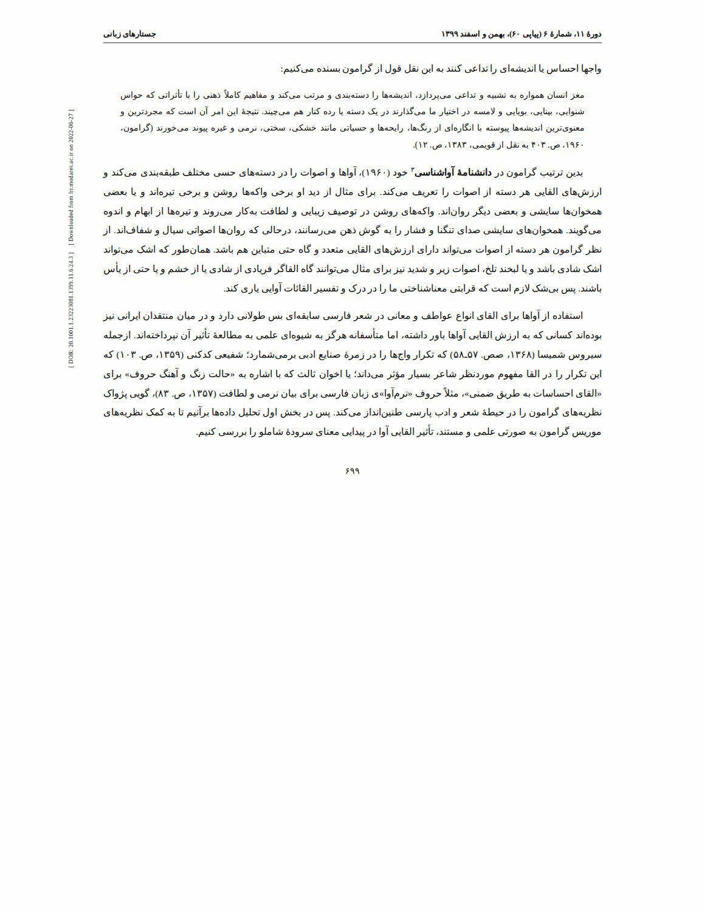[ DOR: 20.1001.1.23223081.1399.11.6.24.3 ] [ Downloaded from lrr.modares.ac.ir on 2022-06-27 ]
دورهٔ ۱۱، شمارهٔ ۶ (پیاپی ۶۰)، بهمن و اسفند ۱۳۹۹
جستارهای زبانی
واجها احساس یا اندیشه‌ای را تداعی کنند به این نقل قول از گرامون بسنده می‌کنیم:
مغز انسان همواره به تشبیه و تداعی می‌پردازد، اندیشه‌ها را دسته‌بندی و مرتب می‌کند و مفاهیم کاملاً ذهنی را با تأثراتی که حواس شنوایی، بینایی، بویایی و لامسه در اختیار ما می‌گذارند در یک دسته یا رده کنار هم می‌چیند. نتیجهٔ این امر آن است که مجردترین و معنوی‌ترین اندیشه‌ها پیوسته با انگاره‌ای از رنگ‌ها، رایحه‌ها و حسیاتی مانند خشکی، سختی، نرمی و غیره پیوند می‌خورند (گرامون، ۱۹۶۰، ص. ۴۰۳ به نقل از قویمی، ۱۳۸۳، ص. ۱۲).
بدین ترتیب گرامون در دانشنامهٔ آواشناسی۳ خود (۱۹۶۰)، آواها و اصوات را در دسته‌های حسی مختلف طبقه‌بندی می‌کند و ارزش‌های القایی هر دسته از اصوات را تعریف می‌کند. برای مثال از دید او برخی واکه‌ها روشن و برخی تیره‌اند و یا بعضی همخوان‌ها سایشی و بعضی دیگر روان‌اند. واکه‌های روشن در توصیف زیبایی و لطافت به‌کار می‌روند و تیره‌ها از ابهام و اندوه می‌گویند. همخوان‌های سایشی صدای تنگنا و فشار را به گوش ذهن می‌رسانند، درحالی که روان‌ها اصواتی سیال و شفاف‌اند. از نظر گرامون هر دسته از اصوات می‌تواند دارای ارزش‌های القایی متعدد و گاه حتی متباین هم باشد. همان‌طور که اشک می‌تواند اشک شادی باشد و یا لبخند تلخ، اصوات زیر و شدید نیز برای مثال می‌توانند گاه القاگر فریادی از شادی یا از خشم و یا حتی از یأس باشند. پس بی‌شک لازم است که قرابتی معناشناختی ما را در درک و تفسیر القائات آوایی یاری کند.
استفاده از آواها برای القای انواع عواطف و معانی در شعر فارسی سابقه‌ای بس طولانی دارد و در میان منتقدان ایرانی نیز بوده‌اند کسانی که به ارزش القایی آواها باور داشته، اما متأسفانه هرگز به شیوه‌ای علمی به مطالعهٔ تأثیر آن نپرداخته‌اند. ازجمله سیروس شمیسا (۱۳۶۸، صص. ۵۷ـ۵۸) که تکرار واج‌ها را در زمرهٔ صنایع ادبی برمی‌شمارد؛ شفیعی کدکنی (۱۳۵۹، ص. ۱۰۳) که این تکرار را در القا مفهوم موردنظر شاعر بسیار مؤثر می‌داند؛ یا اخوان ثالث که با اشاره به «حالت زنگ و آهنگ حروف» برای «القای احساسات به طریق ضمنی»، مثلاً حروف «نرم‌آوا»ی زبان فارسی برای بیان نرمی و لطافت (۱۳۵۷، ص. ۸۳)، گویی پژواک نظریه‌های گرامون را در حیطهٔ شعر و ادب پارسی طنین‌انداز می‌کند. پس در بخش اول تحلیل داده‌ها برآنیم تا به کمک نظریه‌های موریس گرامون به صورتی علمی و مستند، تأثیر القایی آوا در پیدایی معنای سرودهٔ شاملو را بررسی کنیم.
۶۹۹